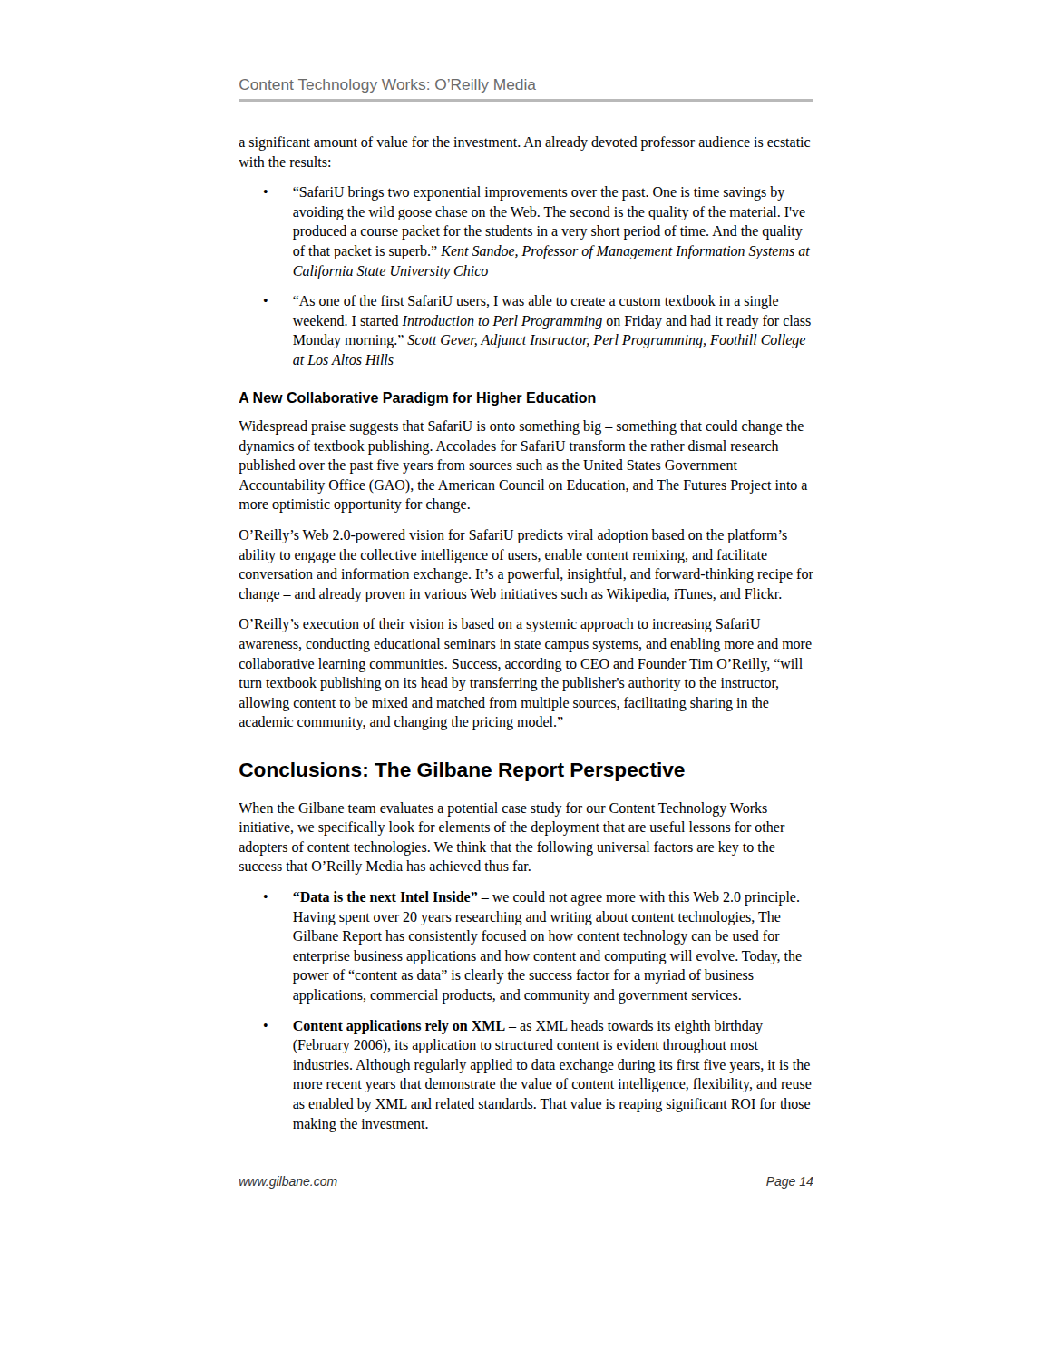Content Technology Works: O’Reilly Media
a significant amount of value for the investment. An already devoted professor audience is ecstatic with the results:
“SafariU brings two exponential improvements over the past. One is time savings by avoiding the wild goose chase on the Web. The second is the quality of the material. I've produced a course packet for the students in a very short period of time. And the quality of that packet is superb.” Kent Sandoe, Professor of Management Information Systems at California State University Chico
“As one of the first SafariU users, I was able to create a custom textbook in a single weekend. I started Introduction to Perl Programming on Friday and had it ready for class Monday morning.” Scott Gever, Adjunct Instructor, Perl Programming, Foothill College at Los Altos Hills
A New Collaborative Paradigm for Higher Education
Widespread praise suggests that SafariU is onto something big – something that could change the dynamics of textbook publishing. Accolades for SafariU transform the rather dismal research published over the past five years from sources such as the United States Government Accountability Office (GAO), the American Council on Education, and The Futures Project into a more optimistic opportunity for change.
O’Reilly’s Web 2.0-powered vision for SafariU predicts viral adoption based on the platform’s ability to engage the collective intelligence of users, enable content remixing, and facilitate conversation and information exchange. It’s a powerful, insightful, and forward-thinking recipe for change – and already proven in various Web initiatives such as Wikipedia, iTunes, and Flickr.
O’Reilly’s execution of their vision is based on a systemic approach to increasing SafariU awareness, conducting educational seminars in state campus systems, and enabling more and more collaborative learning communities. Success, according to CEO and Founder Tim O’Reilly, “will turn textbook publishing on its head by transferring the publisher's authority to the instructor, allowing content to be mixed and matched from multiple sources, facilitating sharing in the academic community, and changing the pricing model.”
Conclusions: The Gilbane Report Perspective
When the Gilbane team evaluates a potential case study for our Content Technology Works initiative, we specifically look for elements of the deployment that are useful lessons for other adopters of content technologies. We think that the following universal factors are key to the success that O’Reilly Media has achieved thus far.
“Data is the next Intel Inside” – we could not agree more with this Web 2.0 principle. Having spent over 20 years researching and writing about content technologies, The Gilbane Report has consistently focused on how content technology can be used for enterprise business applications and how content and computing will evolve. Today, the power of “content as data” is clearly the success factor for a myriad of business applications, commercial products, and community and government services.
Content applications rely on XML – as XML heads towards its eighth birthday (February 2006), its application to structured content is evident throughout most industries. Although regularly applied to data exchange during its first five years, it is the more recent years that demonstrate the value of content intelligence, flexibility, and reuse as enabled by XML and related standards. That value is reaping significant ROI for those making the investment.
www.gilbane.com
Page 14